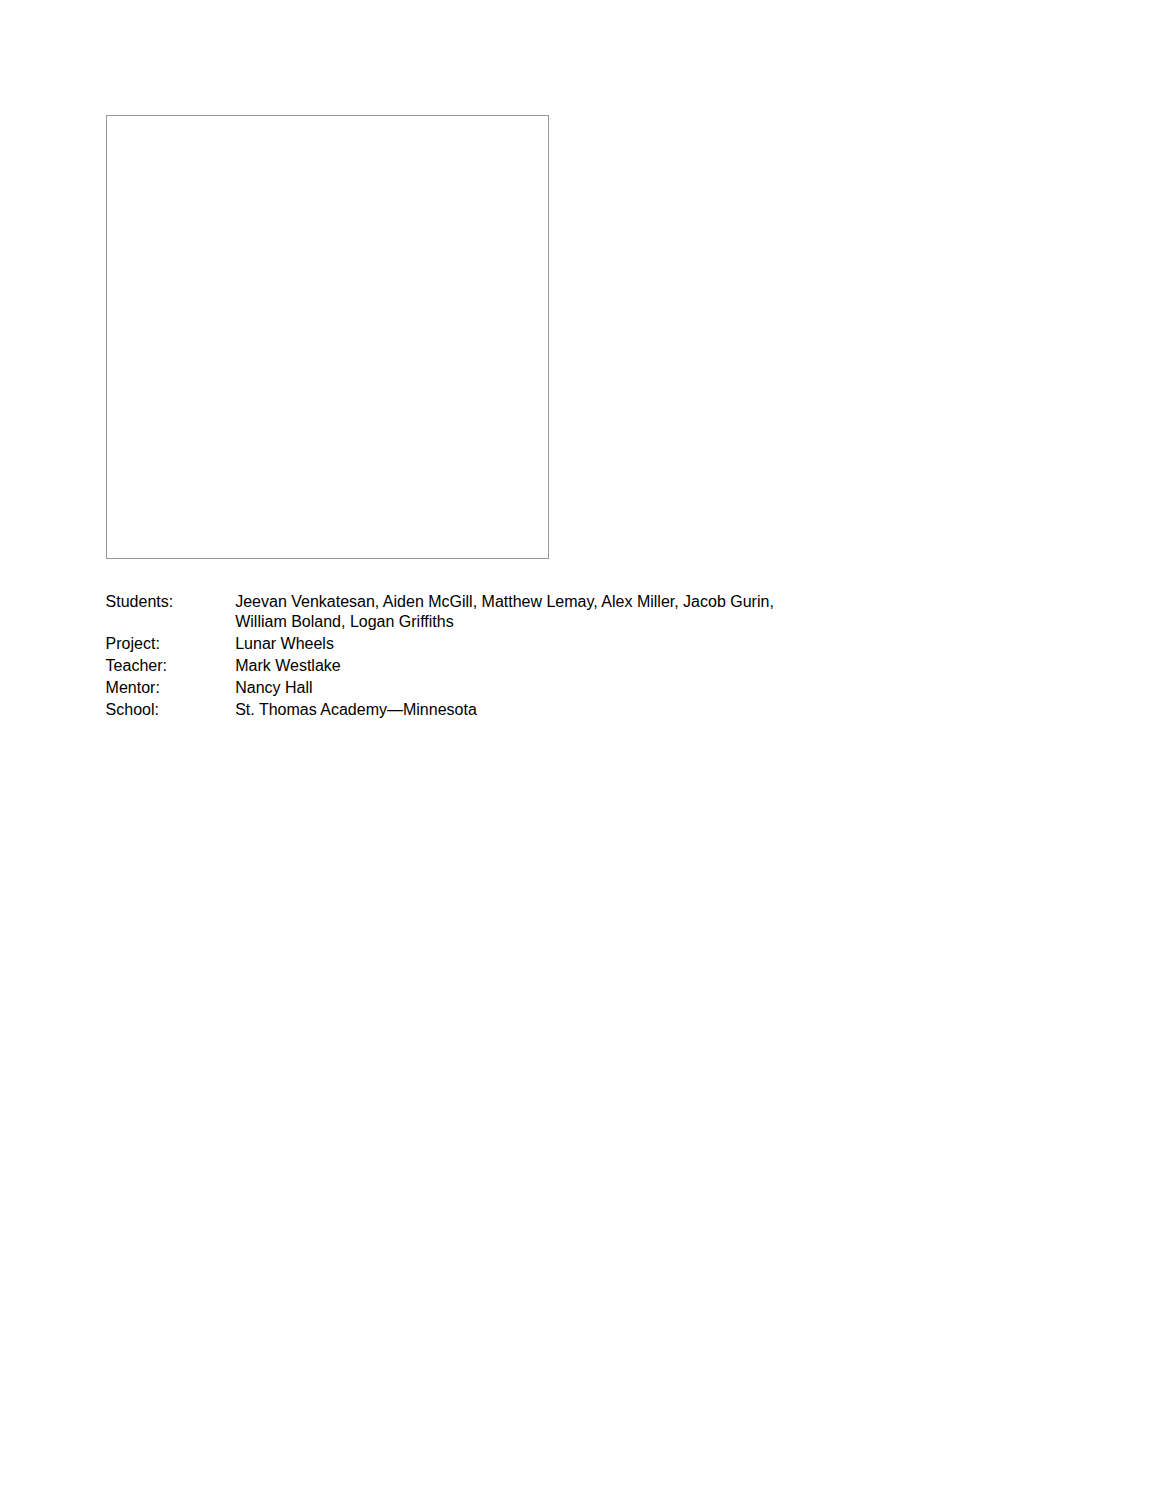Students:
Jeevan Venkatesan, Aiden McGill, Matthew Lemay, Alex Miller, Jacob Gurin, William Boland, Logan Griffiths
Project:
Lunar Wheels
Teacher:
Mark Westlake
Mentor:
Nancy Hall
School:
St. Thomas Academy—Minnesota